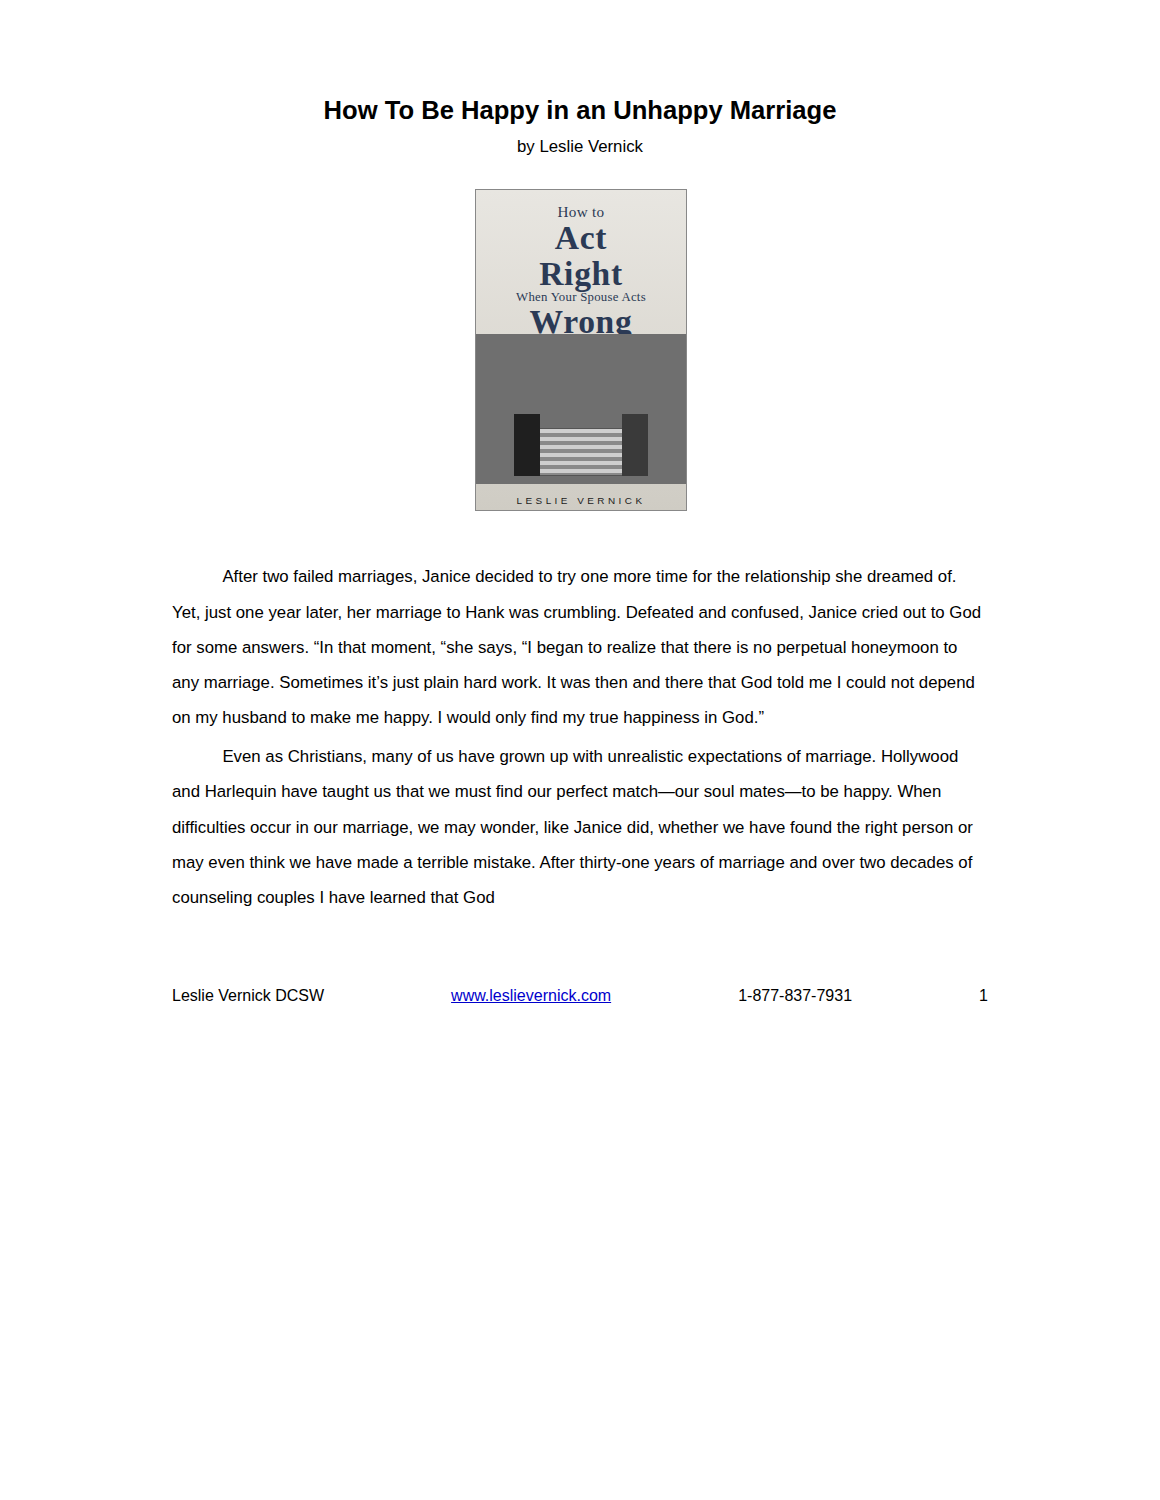How To Be Happy in an Unhappy Marriage
by Leslie Vernick
How to
Act
Right
When Your Spouse Acts
Wrong
LESLIE VERNICK
After two failed marriages, Janice decided to try one more time for the relationship she dreamed of. Yet, just one year later, her marriage to Hank was crumbling. Defeated and confused, Janice cried out to God for some answers. “In that moment, “she says, “I began to realize that there is no perpetual honeymoon to any marriage. Sometimes it’s just plain hard work. It was then and there that God told me I could not depend on my husband to make me happy. I would only find my true happiness in God.”
Even as Christians, many of us have grown up with unrealistic expectations of marriage. Hollywood and Harlequin have taught us that we must find our perfect match—our soul mates—to be happy. When difficulties occur in our marriage, we may wonder, like Janice did, whether we have found the right person or may even think we have made a terrible mistake. After thirty-one years of marriage and over two decades of counseling couples I have learned that God
Leslie Vernick DCSW www.leslievernick.com 1-877-837-7931 1